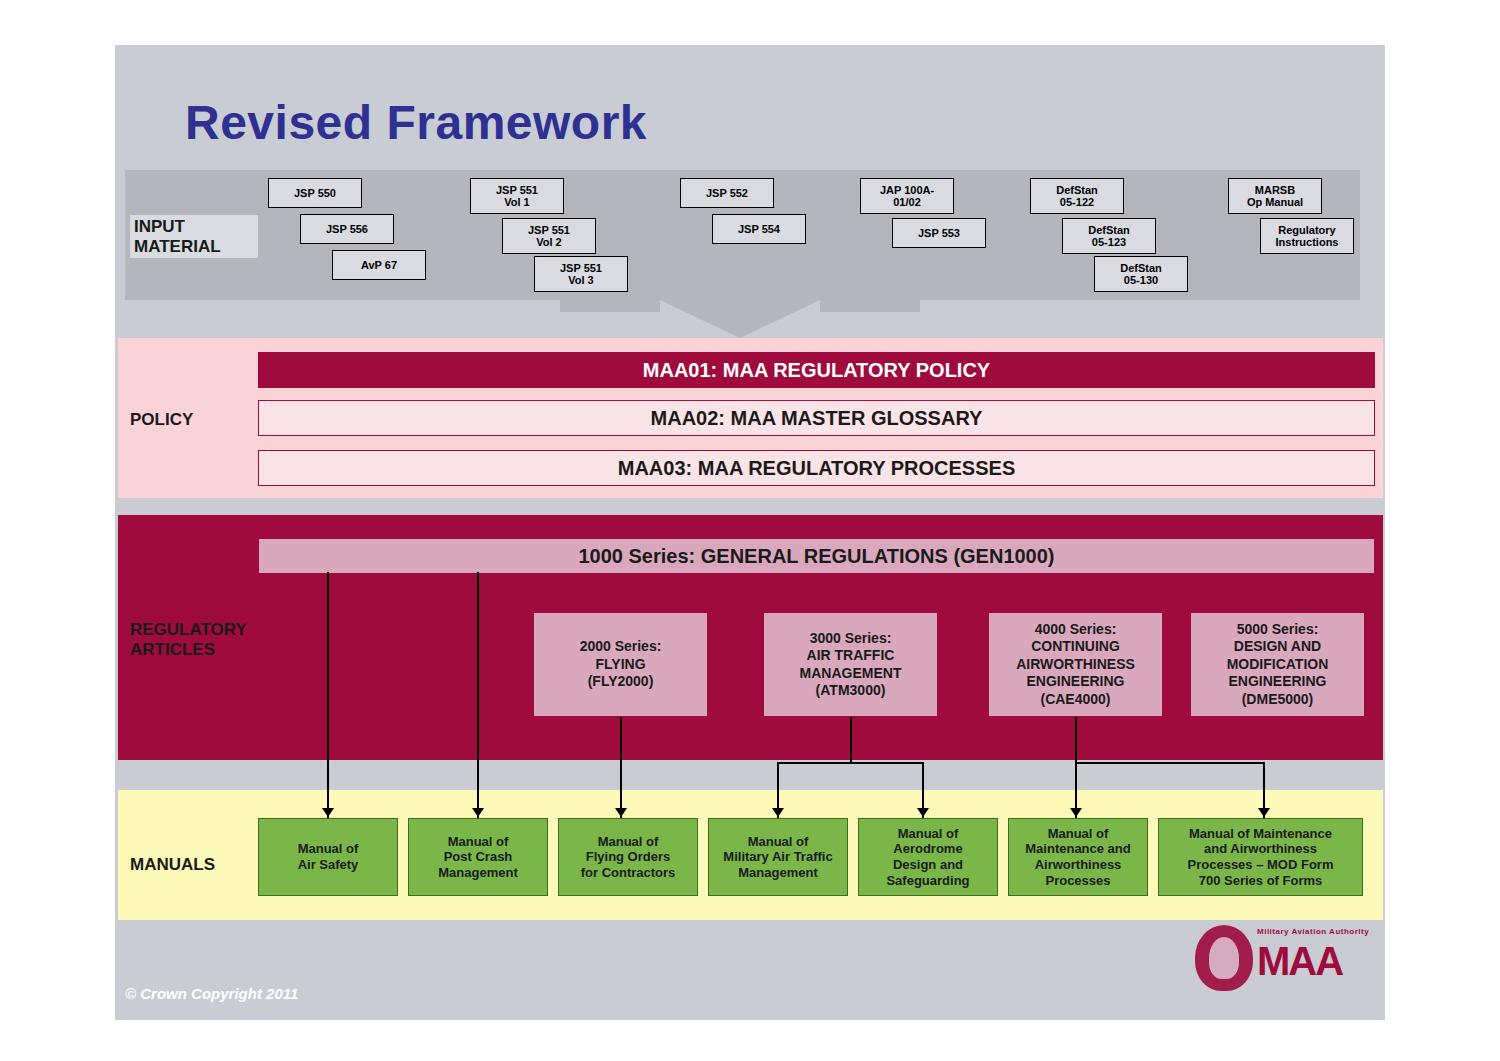Revised Framework
INPUT
MATERIAL
POLICY
REGULATORY
ARTICLES
MANUALS
JSP 550
JSP 556
AvP 67
JSP 551
Vol 1
JSP 551
Vol 2
JSP 551
Vol 3
JSP 552
JSP 554
JAP 100A-
01/02
JSP 553
DefStan
05-122
DefStan
05-123
DefStan
05-130
MARSB
Op Manual
Regulatory
Instructions
MAA01: MAA REGULATORY POLICY
MAA02: MAA MASTER GLOSSARY
MAA03: MAA REGULATORY PROCESSES
1000 Series: GENERAL REGULATIONS (GEN1000)
2000 Series:
FLYING
(FLY2000)
3000 Series:
AIR TRAFFIC
MANAGEMENT
(ATM3000)
4000 Series:
CONTINUING
AIRWORTHINESS
ENGINEERING
(CAE4000)
5000 Series:
DESIGN AND
MODIFICATION
ENGINEERING
(DME5000)
Manual of
Air Safety
Manual of
Post Crash
Management
Manual of
Flying Orders
for Contractors
Manual of
Military Air Traffic
Management
Manual of
Aerodrome
Design and
Safeguarding
Manual of
Maintenance and
Airworthiness
Processes
Manual of Maintenance
and Airworthiness
Processes – MOD Form
700 Series of Forms
© Crown Copyright 2011
Military Aviation Authority
MAA